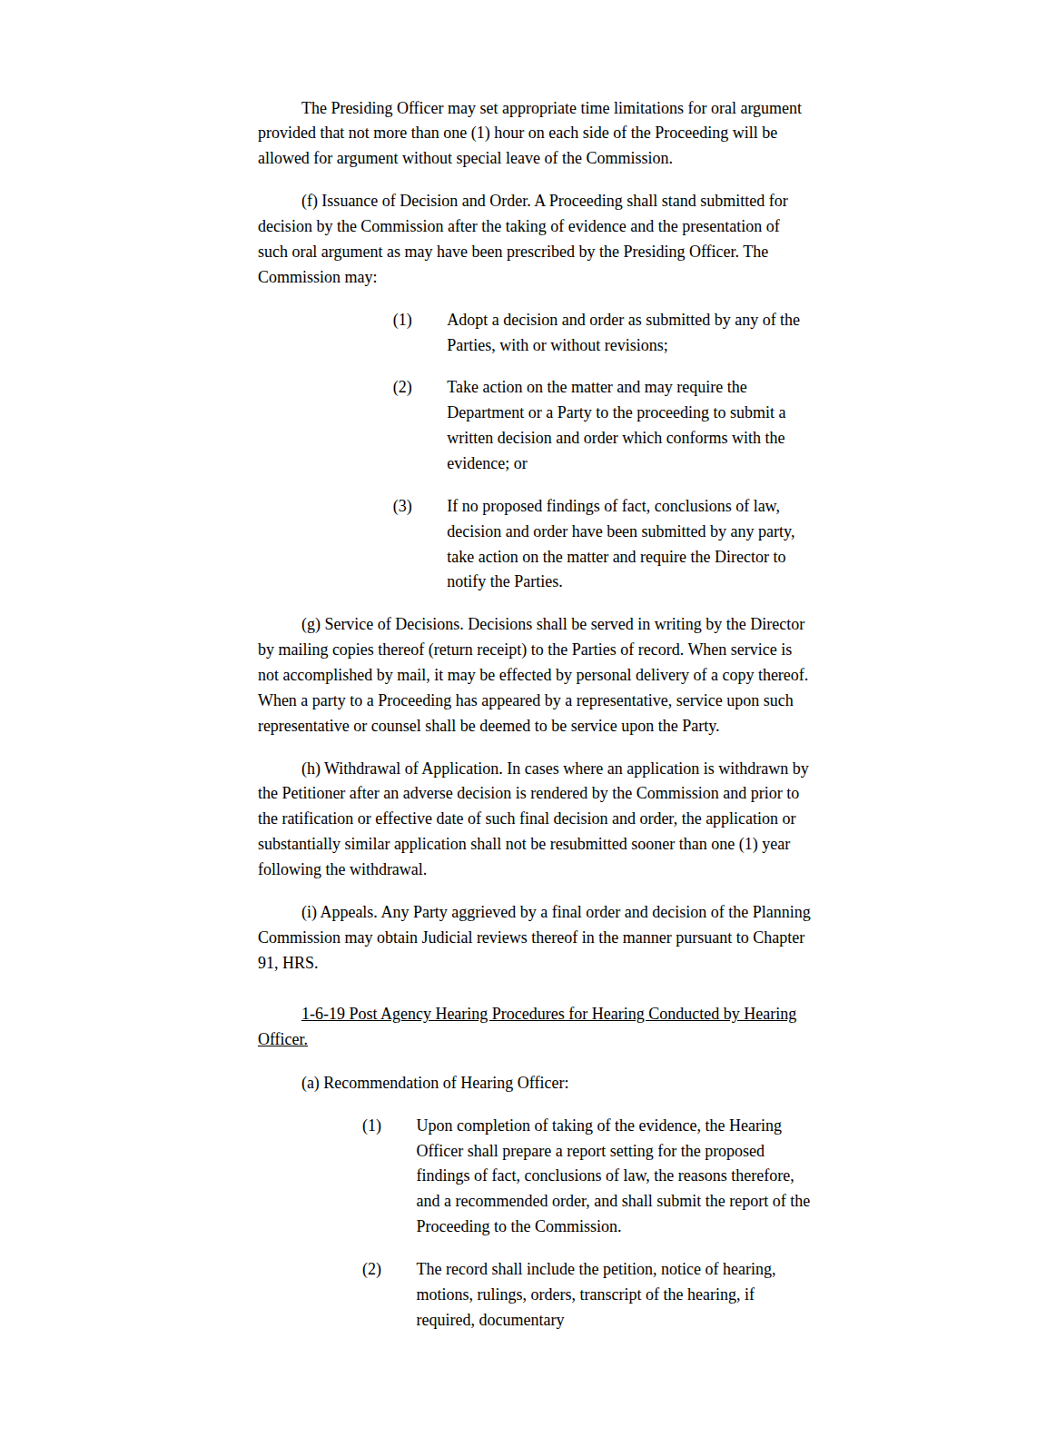The Presiding Officer may set appropriate time limitations for oral argument provided that not more than one (1) hour on each side of the Proceeding will be allowed for argument without special leave of the Commission.
(f) Issuance of Decision and Order. A Proceeding shall stand submitted for decision by the Commission after the taking of evidence and the presentation of such oral argument as may have been prescribed by the Presiding Officer. The Commission may:
(1)
Adopt a decision and order as submitted by any of the Parties, with or without revisions;
(2)
Take action on the matter and may require the Department or a Party to the proceeding to submit a written decision and order which conforms with the evidence; or
(3)
If no proposed findings of fact, conclusions of law, decision and order have been submitted by any party, take action on the matter and require the Director to notify the Parties.
(g) Service of Decisions. Decisions shall be served in writing by the Director by mailing copies thereof (return receipt) to the Parties of record. When service is not accomplished by mail, it may be effected by personal delivery of a copy thereof. When a party to a Proceeding has appeared by a representative, service upon such representative or counsel shall be deemed to be service upon the Party.
(h) Withdrawal of Application. In cases where an application is withdrawn by the Petitioner after an adverse decision is rendered by the Commission and prior to the ratification or effective date of such final decision and order, the application or substantially similar application shall not be resubmitted sooner than one (1) year following the withdrawal.
(i) Appeals. Any Party aggrieved by a final order and decision of the Planning Commission may obtain Judicial reviews thereof in the manner pursuant to Chapter 91, HRS.
1-6-19 Post Agency Hearing Procedures for Hearing Conducted by Hearing Officer.
(a) Recommendation of Hearing Officer:
(1)
Upon completion of taking of the evidence, the Hearing Officer shall prepare a report setting for the proposed findings of fact, conclusions of law, the reasons therefore, and a recommended order, and shall submit the report of the Proceeding to the Commission.
(2)
The record shall include the petition, notice of hearing, motions, rulings, orders, transcript of the hearing, if required, documentary